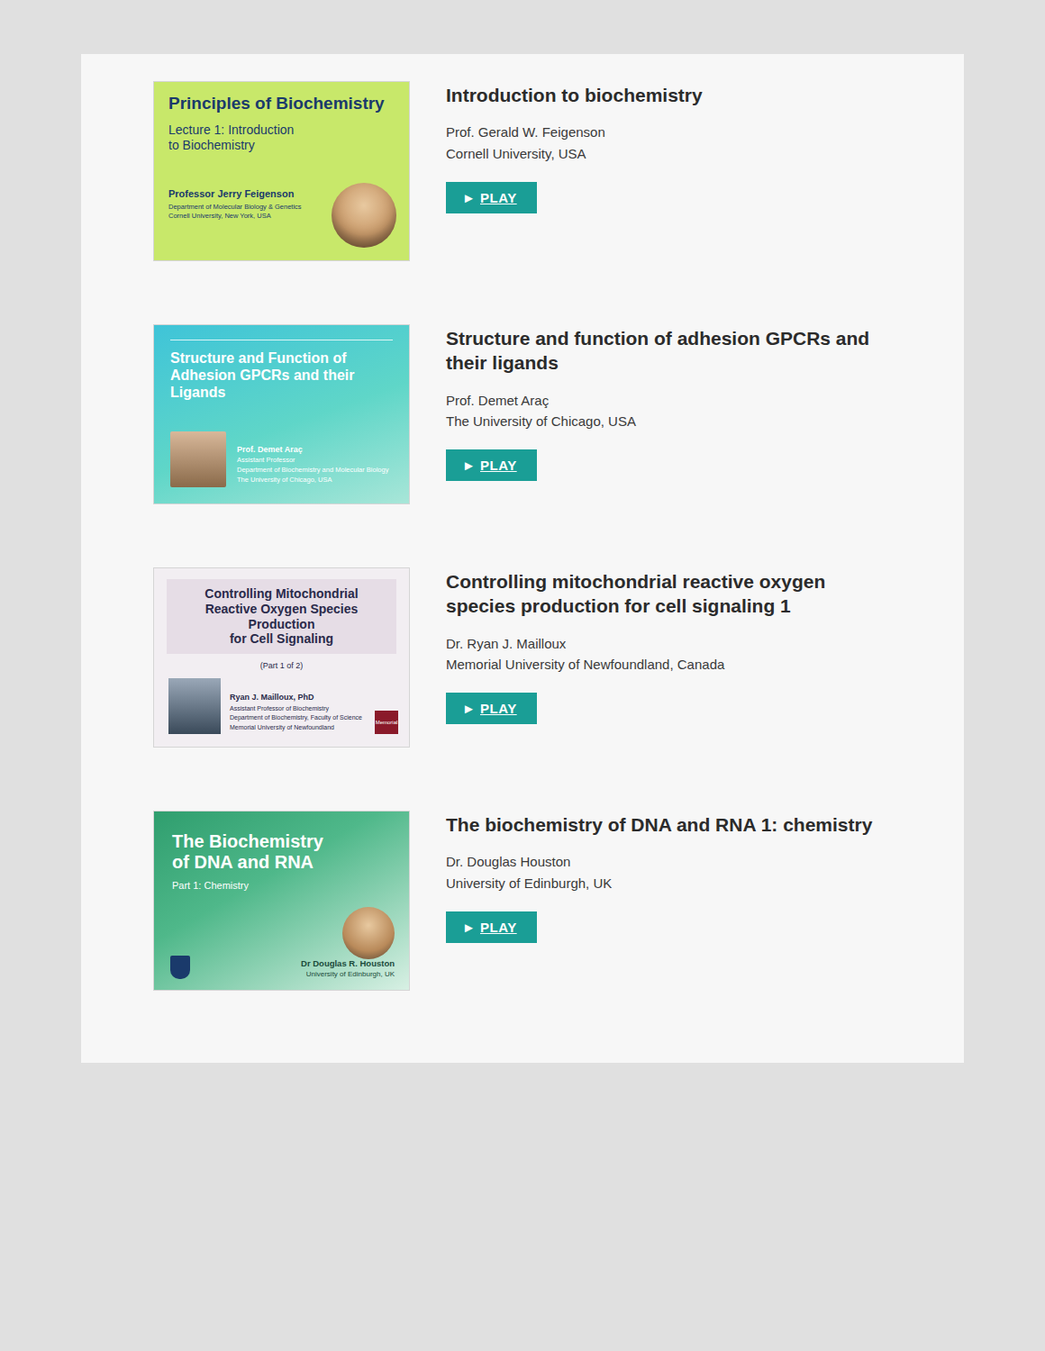Principles of Biochemistry
Lecture 1: Introduction
to Biochemistry
Professor Jerry Feigenson
Department of Molecular Biology & Genetics
Cornell University, New York, USA
Introduction to biochemistry
Prof. Gerald W. Feigenson
Cornell University, USA
► PLAY
Structure and Function of
Adhesion GPCRs and their Ligands
Prof. Demet Araç
Assistant Professor
Department of Biochemistry and Molecular Biology
The University of Chicago, USA
Structure and function of adhesion GPCRs and their ligands
Prof. Demet Araç
The University of Chicago, USA
► PLAY
Controlling Mitochondrial
Reactive Oxygen Species Production
for Cell Signaling
(Part 1 of 2)
Ryan J. Mailloux, PhD
Assistant Professor of Biochemistry
Department of Biochemistry, Faculty of Science
Memorial University of Newfoundland
Memorial
Controlling mitochondrial reactive oxygen species production for cell signaling 1
Dr. Ryan J. Mailloux
Memorial University of Newfoundland, Canada
► PLAY
The Biochemistry
of DNA and RNA
Part 1: Chemistry
Dr Douglas R. Houston
University of Edinburgh, UK
The biochemistry of DNA and RNA 1: chemistry
Dr. Douglas Houston
University of Edinburgh, UK
► PLAY